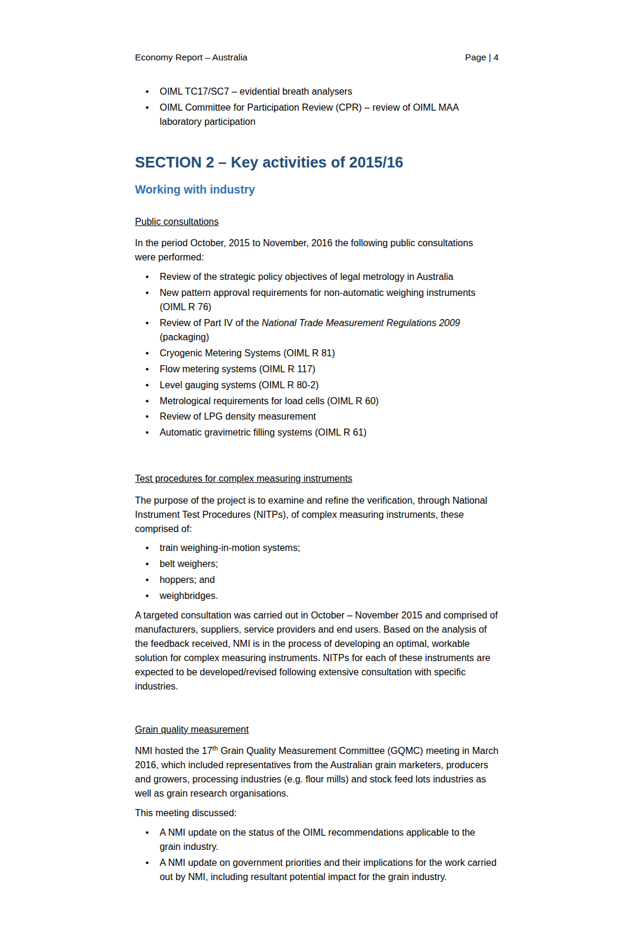Economy Report – Australia
Page | 4
OIML TC17/SC7 – evidential breath analysers
OIML Committee for Participation Review (CPR) – review of OIML MAA laboratory participation
SECTION 2 – Key activities of 2015/16
Working with industry
Public consultations
In the period October, 2015 to November, 2016 the following public consultations were performed:
Review of the strategic policy objectives of legal metrology in Australia
New pattern approval requirements for non-automatic weighing instruments (OIML R 76)
Review of Part IV of the National Trade Measurement Regulations 2009 (packaging)
Cryogenic Metering Systems (OIML R 81)
Flow metering systems (OIML R 117)
Level gauging systems (OIML R 80-2)
Metrological requirements for load cells (OIML R 60)
Review of LPG density measurement
Automatic gravimetric filling systems (OIML R 61)
Test procedures for complex measuring instruments
The purpose of the project is to examine and refine the verification, through National Instrument Test Procedures (NITPs), of complex measuring instruments, these comprised of:
train weighing-in-motion systems;
belt weighers;
hoppers; and
weighbridges.
A targeted consultation was carried out in October – November 2015 and comprised of manufacturers, suppliers, service providers and end users. Based on the analysis of the feedback received, NMI is in the process of developing an optimal, workable solution for complex measuring instruments. NITPs for each of these instruments are expected to be developed/revised following extensive consultation with specific industries.
Grain quality measurement
NMI hosted the 17th Grain Quality Measurement Committee (GQMC) meeting in March 2016, which included representatives from the Australian grain marketers, producers and growers, processing industries (e.g. flour mills) and stock feed lots industries as well as grain research organisations.
This meeting discussed:
A NMI update on the status of the OIML recommendations applicable to the grain industry.
A NMI update on government priorities and their implications for the work carried out by NMI, including resultant potential impact for the grain industry.